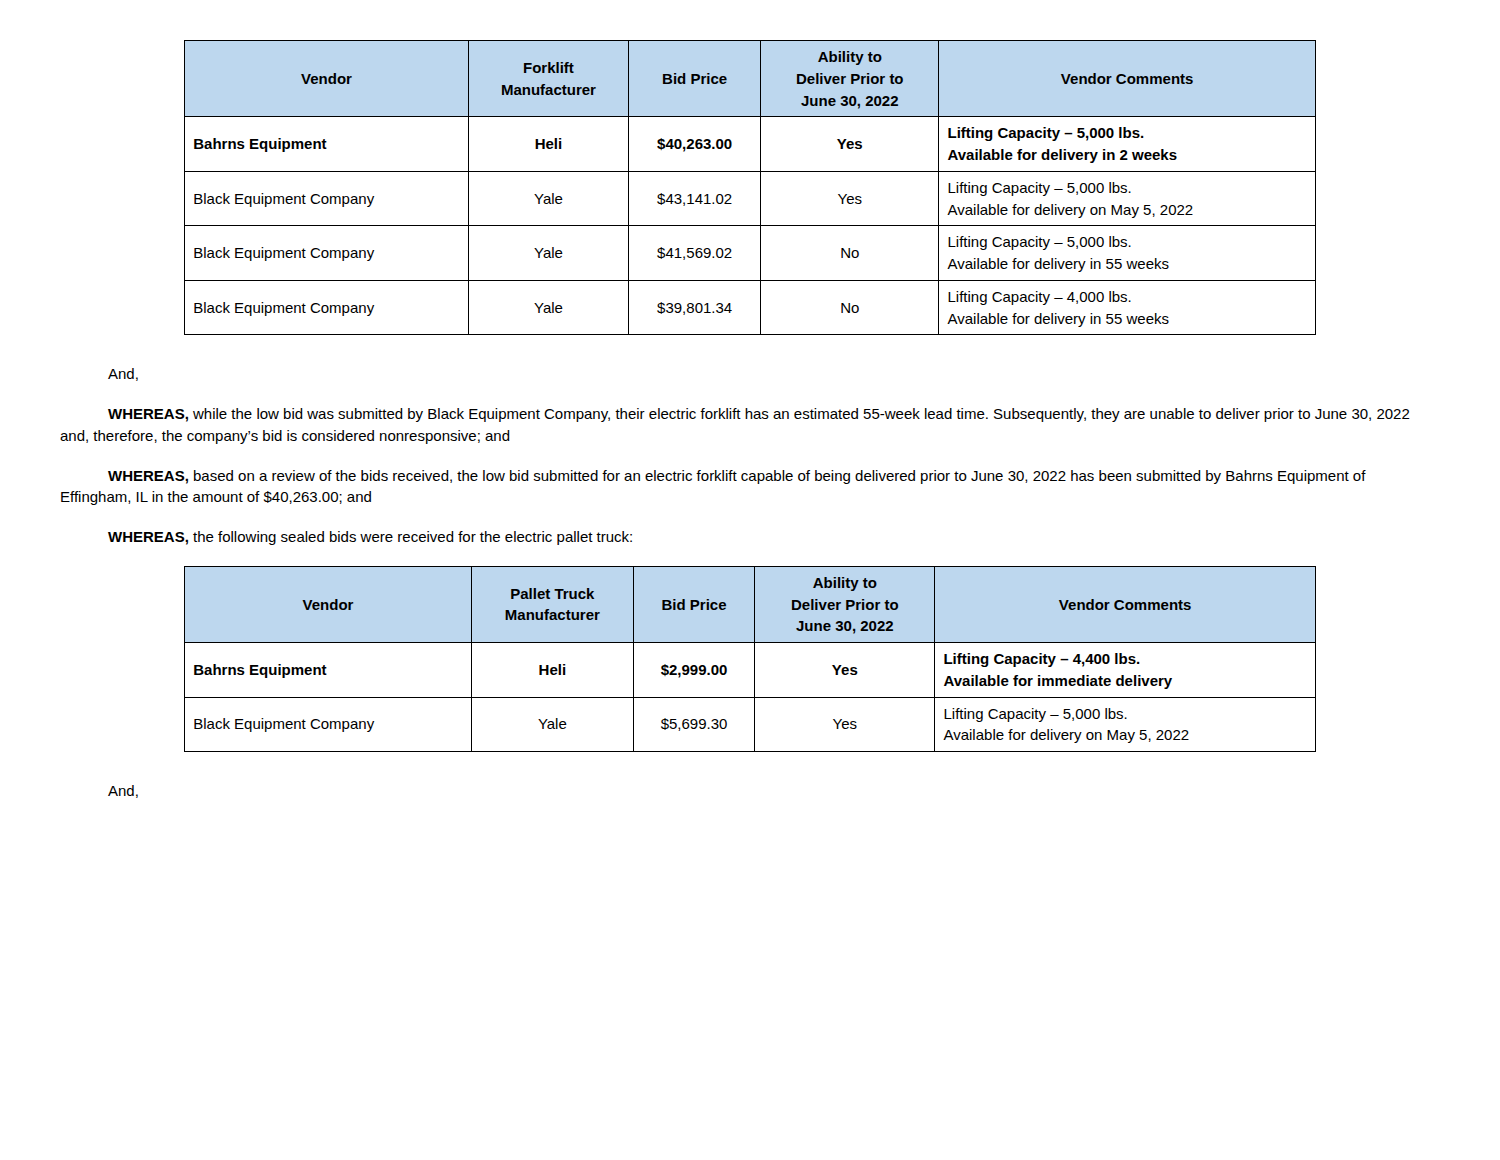| Vendor | Forklift Manufacturer | Bid Price | Ability to Deliver Prior to June 30, 2022 | Vendor Comments |
| --- | --- | --- | --- | --- |
| Bahrns Equipment | Heli | $40,263.00 | Yes | Lifting Capacity – 5,000 lbs. Available for delivery in 2 weeks |
| Black Equipment Company | Yale | $43,141.02 | Yes | Lifting Capacity – 5,000 lbs. Available for delivery on May 5, 2022 |
| Black Equipment Company | Yale | $41,569.02 | No | Lifting Capacity – 5,000 lbs. Available for delivery in 55 weeks |
| Black Equipment Company | Yale | $39,801.34 | No | Lifting Capacity – 4,000 lbs. Available for delivery in 55 weeks |
And,
WHEREAS, while the low bid was submitted by Black Equipment Company, their electric forklift has an estimated 55-week lead time. Subsequently, they are unable to deliver prior to June 30, 2022 and, therefore, the company’s bid is considered nonresponsive; and
WHEREAS, based on a review of the bids received, the low bid submitted for an electric forklift capable of being delivered prior to June 30, 2022 has been submitted by Bahrns Equipment of Effingham, IL in the amount of $40,263.00; and
WHEREAS, the following sealed bids were received for the electric pallet truck:
| Vendor | Pallet Truck Manufacturer | Bid Price | Ability to Deliver Prior to June 30, 2022 | Vendor Comments |
| --- | --- | --- | --- | --- |
| Bahrns Equipment | Heli | $2,999.00 | Yes | Lifting Capacity – 4,400 lbs. Available for immediate delivery |
| Black Equipment Company | Yale | $5,699.30 | Yes | Lifting Capacity – 5,000 lbs. Available for delivery on May 5, 2022 |
And,